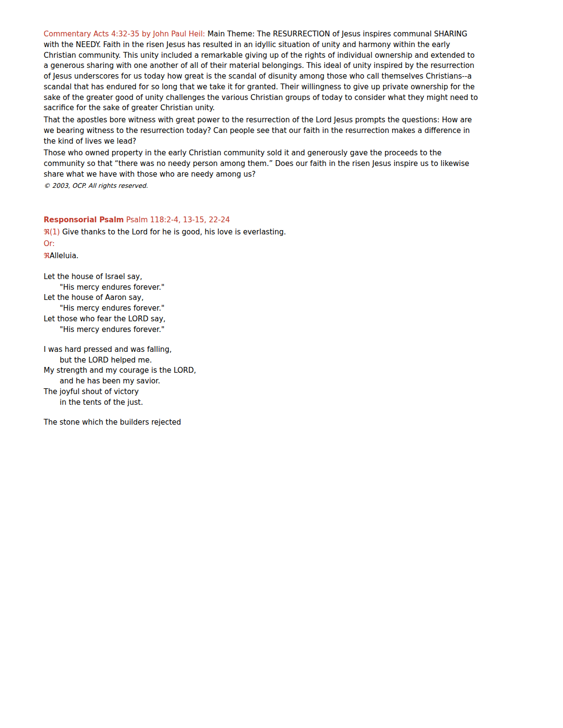Commentary Acts 4:32-35 by John Paul Heil: Main Theme: The RESURRECTION of Jesus inspires communal SHARING with the NEEDY. Faith in the risen Jesus has resulted in an idyllic situation of unity and harmony within the early Christian community. This unity included a remarkable giving up of the rights of individual ownership and extended to a generous sharing with one another of all of their material belongings. This ideal of unity inspired by the resurrection of Jesus underscores for us today how great is the scandal of disunity among those who call themselves Christians--a scandal that has endured for so long that we take it for granted. Their willingness to give up private ownership for the sake of the greater good of unity challenges the various Christian groups of today to consider what they might need to sacrifice for the sake of greater Christian unity.
That the apostles bore witness with great power to the resurrection of the Lord Jesus prompts the questions: How are we bearing witness to the resurrection today? Can people see that our faith in the resurrection makes a difference in the kind of lives we lead?
Those who owned property in the early Christian community sold it and generously gave the proceeds to the community so that “there was no needy person among them.” Does our faith in the risen Jesus inspire us to likewise share what we have with those who are needy among us?
© 2003, OCP. All rights reserved.
Responsorial Psalm Psalm 118:2-4, 13-15, 22-24
ℜ(1) Give thanks to the Lord for he is good, his love is everlasting.
Or:
ℜAlleluia.
Let the house of Israel say,
"His mercy endures forever."
Let the house of Aaron say,
"His mercy endures forever."
Let those who fear the LORD say,
"His mercy endures forever."
I was hard pressed and was falling,
but the LORD helped me.
My strength and my courage is the LORD,
and he has been my savior.
The joyful shout of victory
in the tents of the just.
The stone which the builders rejected